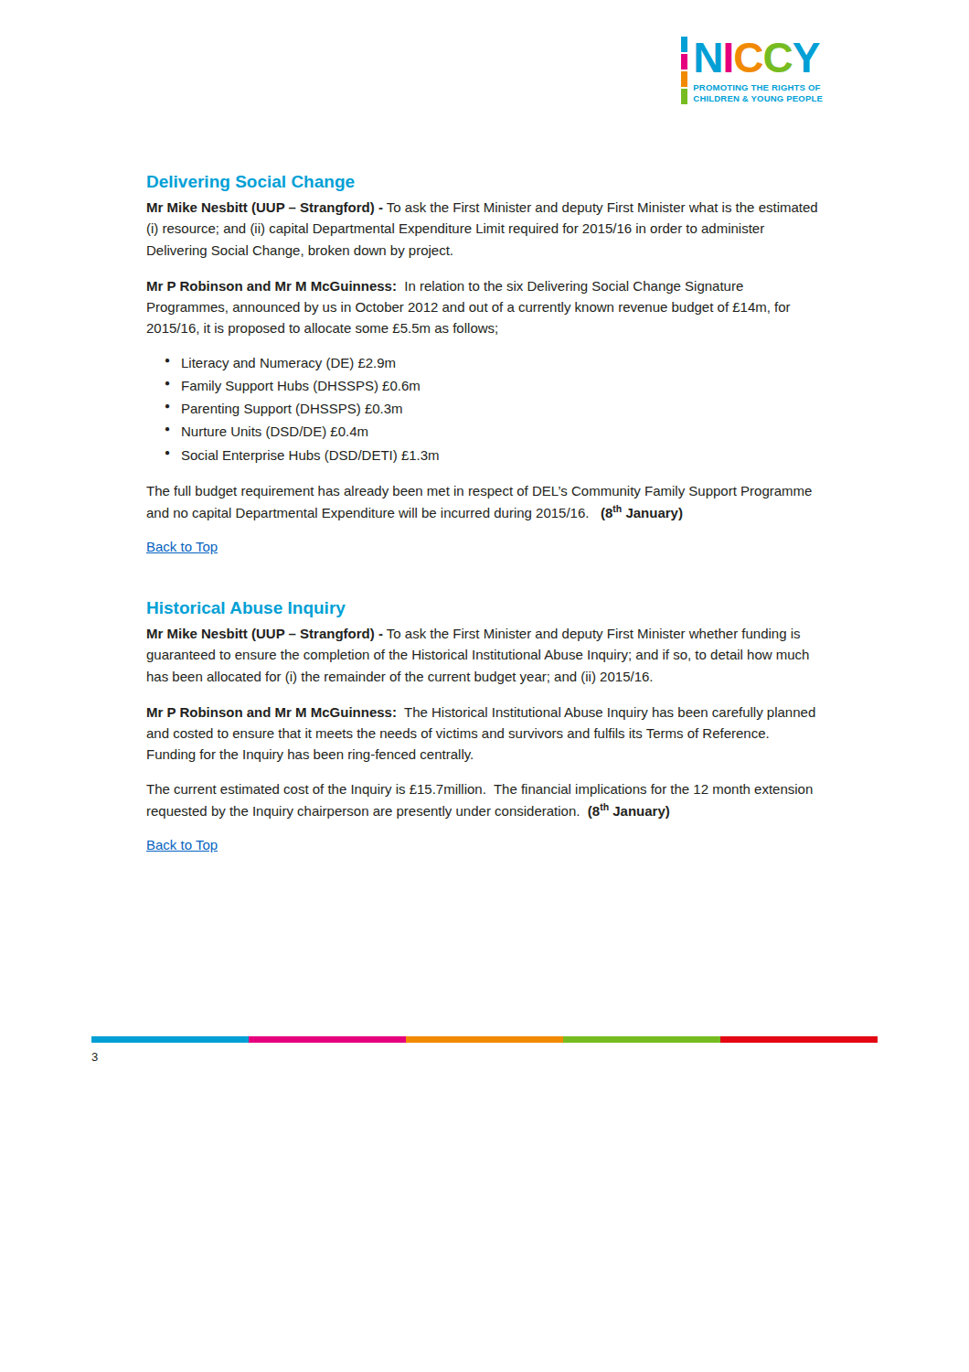NICCY
PROMOTING THE RIGHTS OF
CHILDREN & YOUNG PEOPLE
Delivering Social Change
Mr Mike Nesbitt (UUP – Strangford) - To ask the First Minister and deputy First Minister what is the estimated (i) resource; and (ii) capital Departmental Expenditure Limit required for 2015/16 in order to administer Delivering Social Change, broken down by project.
Mr P Robinson and Mr M McGuinness: In relation to the six Delivering Social Change Signature Programmes, announced by us in October 2012 and out of a currently known revenue budget of £14m, for 2015/16, it is proposed to allocate some £5.5m as follows;
Literacy and Numeracy (DE) £2.9m
Family Support Hubs (DHSSPS) £0.6m
Parenting Support (DHSSPS) £0.3m
Nurture Units (DSD/DE) £0.4m
Social Enterprise Hubs (DSD/DETI) £1.3m
The full budget requirement has already been met in respect of DEL’s Community Family Support Programme and no capital Departmental Expenditure will be incurred during 2015/16. (8th January)
Back to Top
Historical Abuse Inquiry
Mr Mike Nesbitt (UUP – Strangford) - To ask the First Minister and deputy First Minister whether funding is guaranteed to ensure the completion of the Historical Institutional Abuse Inquiry; and if so, to detail how much has been allocated for (i) the remainder of the current budget year; and (ii) 2015/16.
Mr P Robinson and Mr M McGuinness: The Historical Institutional Abuse Inquiry has been carefully planned and costed to ensure that it meets the needs of victims and survivors and fulfils its Terms of Reference. Funding for the Inquiry has been ring-fenced centrally.
The current estimated cost of the Inquiry is £15.7million. The financial implications for the 12 month extension requested by the Inquiry chairperson are presently under consideration. (8th January)
Back to Top
3